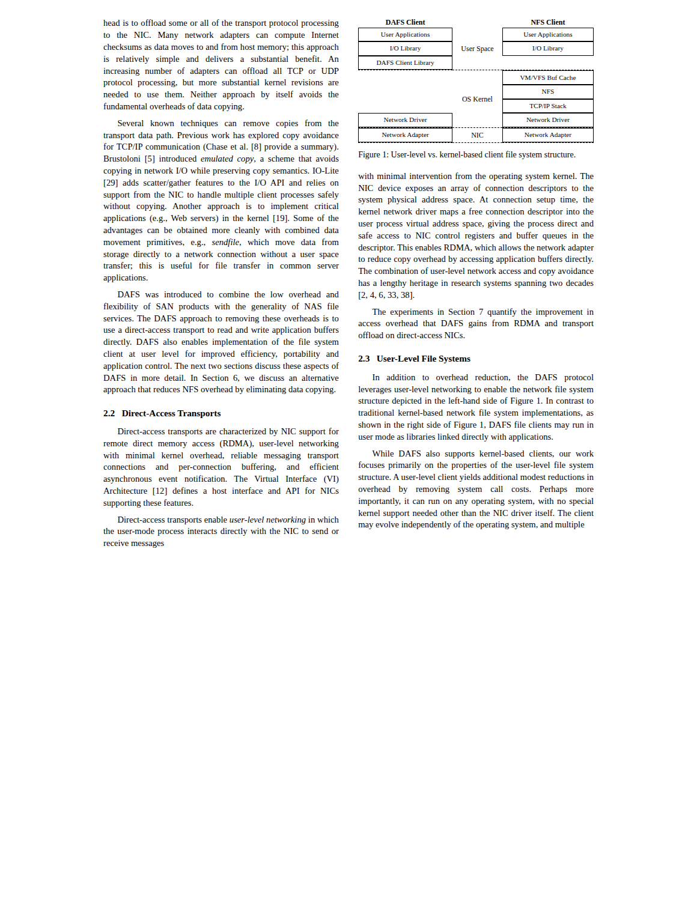head is to offload some or all of the transport protocol processing to the NIC. Many network adapters can compute Internet checksums as data moves to and from host memory; this approach is relatively simple and delivers a substantial benefit. An increasing number of adapters can offload all TCP or UDP protocol processing, but more substantial kernel revisions are needed to use them. Neither approach by itself avoids the fundamental overheads of data copying.
Several known techniques can remove copies from the transport data path. Previous work has explored copy avoidance for TCP/IP communication (Chase et al. [8] provide a summary). Brustoloni [5] introduced emulated copy, a scheme that avoids copying in network I/O while preserving copy semantics. IO-Lite [29] adds scatter/gather features to the I/O API and relies on support from the NIC to handle multiple client processes safely without copying. Another approach is to implement critical applications (e.g., Web servers) in the kernel [19]. Some of the advantages can be obtained more cleanly with combined data movement primitives, e.g., sendfile, which move data from storage directly to a network connection without a user space transfer; this is useful for file transfer in common server applications.
DAFS was introduced to combine the low overhead and flexibility of SAN products with the generality of NAS file services. The DAFS approach to removing these overheads is to use a direct-access transport to read and write application buffers directly. DAFS also enables implementation of the file system client at user level for improved efficiency, portability and application control. The next two sections discuss these aspects of DAFS in more detail. In Section 6, we discuss an alternative approach that reduces NFS overhead by eliminating data copying.
2.2 Direct-Access Transports
Direct-access transports are characterized by NIC support for remote direct memory access (RDMA), user-level networking with minimal kernel overhead, reliable messaging transport connections and per-connection buffering, and efficient asynchronous event notification. The Virtual Interface (VI) Architecture [12] defines a host interface and API for NICs supporting these features.
Direct-access transports enable user-level networking in which the user-mode process interacts directly with the NIC to send or receive messages
| DAFS Client | | NFS Client |
| User Applications | User Space | User Applications |
| I/O Library | I/O Library |
| DAFS Client Library | |
| | | VM/VFS Buf Cache |
| | OS Kernel | NFS |
| | TCP/IP Stack |
| Network Driver | | Network Driver |
| Network Adapter | NIC | Network Adapter |
Figure 1: User-level vs. kernel-based client file system structure.
with minimal intervention from the operating system kernel. The NIC device exposes an array of connection descriptors to the system physical address space. At connection setup time, the kernel network driver maps a free connection descriptor into the user process virtual address space, giving the process direct and safe access to NIC control registers and buffer queues in the descriptor. This enables RDMA, which allows the network adapter to reduce copy overhead by accessing application buffers directly. The combination of user-level network access and copy avoidance has a lengthy heritage in research systems spanning two decades [2, 4, 6, 33, 38].
The experiments in Section 7 quantify the improvement in access overhead that DAFS gains from RDMA and transport offload on direct-access NICs.
2.3 User-Level File Systems
In addition to overhead reduction, the DAFS protocol leverages user-level networking to enable the network file system structure depicted in the left-hand side of Figure 1. In contrast to traditional kernel-based network file system implementations, as shown in the right side of Figure 1, DAFS file clients may run in user mode as libraries linked directly with applications.
While DAFS also supports kernel-based clients, our work focuses primarily on the properties of the user-level file system structure. A user-level client yields additional modest reductions in overhead by removing system call costs. Perhaps more importantly, it can run on any operating system, with no special kernel support needed other than the NIC driver itself. The client may evolve independently of the operating system, and multiple